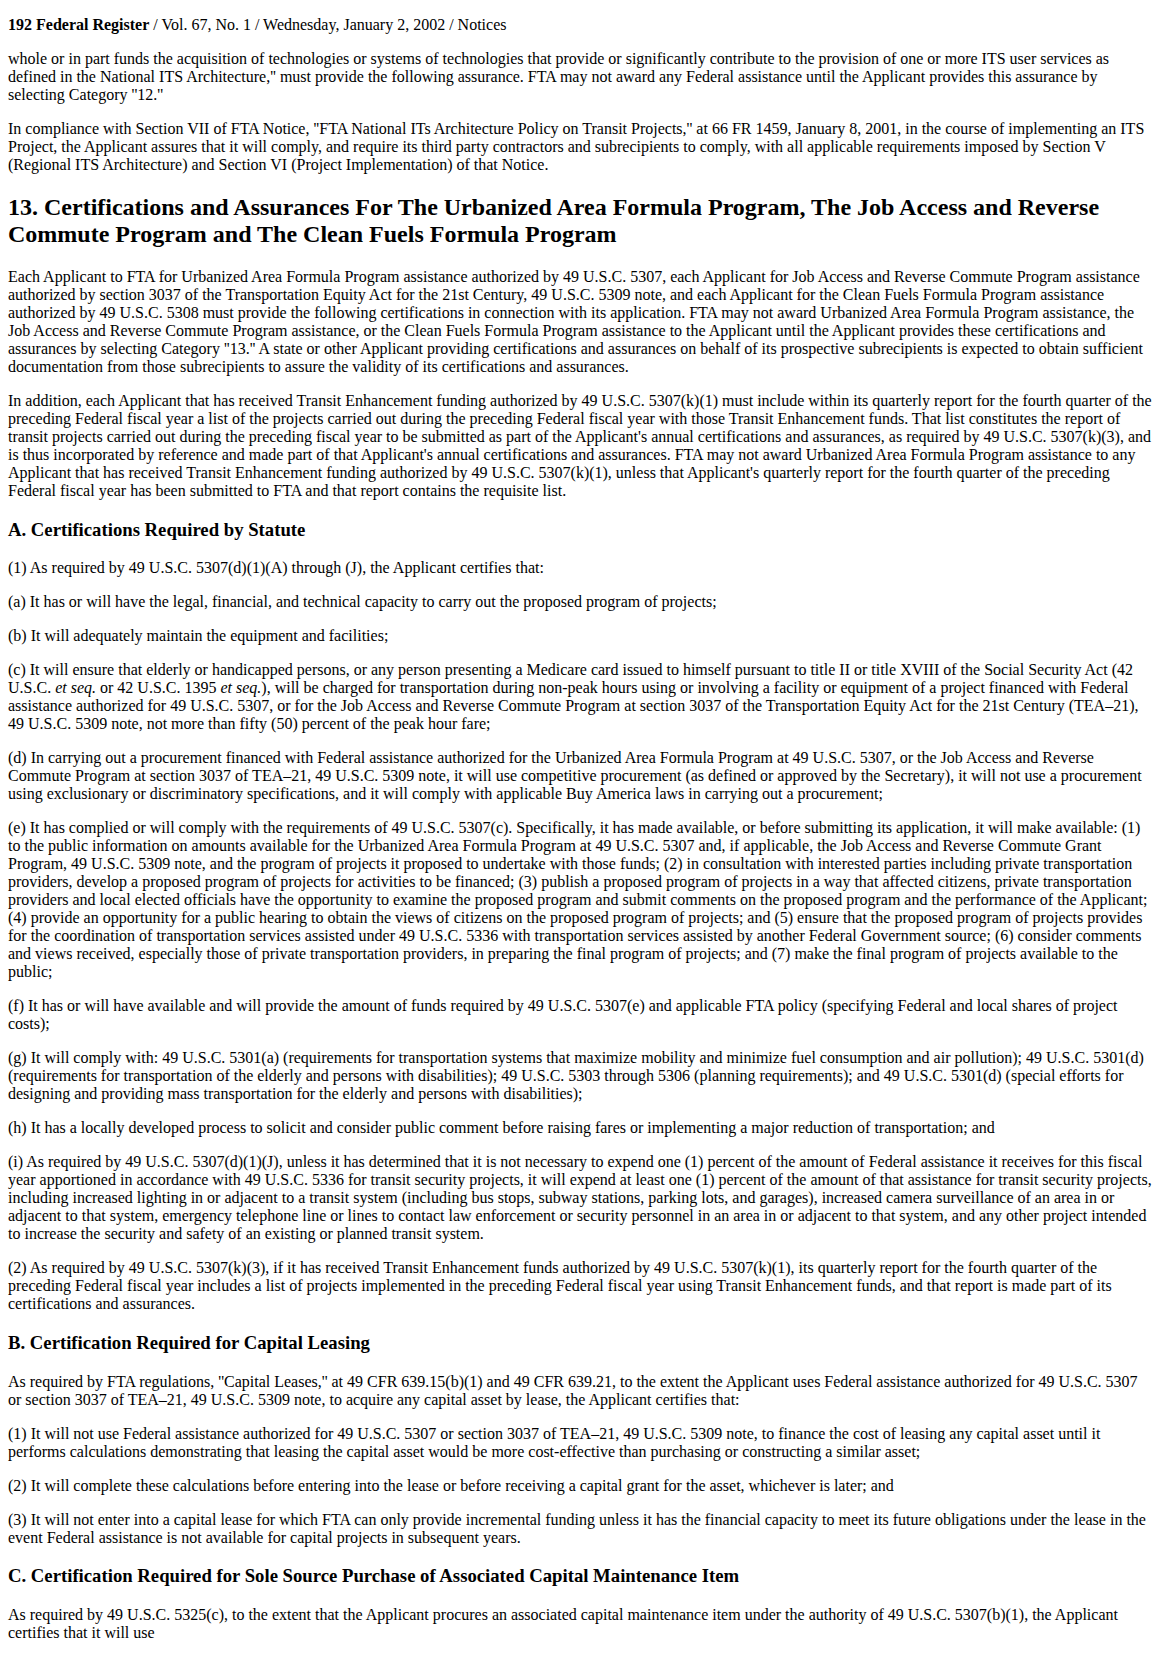192 Federal Register / Vol. 67, No. 1 / Wednesday, January 2, 2002 / Notices
whole or in part funds the acquisition of technologies or systems of technologies that provide or significantly contribute to the provision of one or more ITS user services as defined in the National ITS Architecture,'' must provide the following assurance. FTA may not award any Federal assistance until the Applicant provides this assurance by selecting Category ''12.''
In compliance with Section VII of FTA Notice, ''FTA National ITs Architecture Policy on Transit Projects,'' at 66 FR 1459, January 8, 2001, in the course of implementing an ITS Project, the Applicant assures that it will comply, and require its third party contractors and subrecipients to comply, with all applicable requirements imposed by Section V (Regional ITS Architecture) and Section VI (Project Implementation) of that Notice.
13. Certifications and Assurances For The Urbanized Area Formula Program, The Job Access and Reverse Commute Program and The Clean Fuels Formula Program
Each Applicant to FTA for Urbanized Area Formula Program assistance authorized by 49 U.S.C. 5307, each Applicant for Job Access and Reverse Commute Program assistance authorized by section 3037 of the Transportation Equity Act for the 21st Century, 49 U.S.C. 5309 note, and each Applicant for the Clean Fuels Formula Program assistance authorized by 49 U.S.C. 5308 must provide the following certifications in connection with its application. FTA may not award Urbanized Area Formula Program assistance, the Job Access and Reverse Commute Program assistance, or the Clean Fuels Formula Program assistance to the Applicant until the Applicant provides these certifications and assurances by selecting Category ''13.'' A state or other Applicant providing certifications and assurances on behalf of its prospective subrecipients is expected to obtain sufficient documentation from those subrecipients to assure the validity of its certifications and assurances.
In addition, each Applicant that has received Transit Enhancement funding authorized by 49 U.S.C. 5307(k)(1) must include within its quarterly report for the fourth quarter of the preceding Federal fiscal year a list of the projects carried out during the preceding Federal fiscal year with those Transit Enhancement funds. That list constitutes the report of transit projects carried out during the preceding fiscal year to be submitted as part of the Applicant's annual certifications and assurances, as required by 49 U.S.C. 5307(k)(3), and is thus incorporated by reference and made part of that Applicant's annual certifications and assurances. FTA may not award Urbanized Area Formula Program assistance to any Applicant that has received Transit Enhancement funding authorized by 49 U.S.C. 5307(k)(1), unless that Applicant's quarterly report for the fourth quarter of the preceding Federal fiscal year has been submitted to FTA and that report contains the requisite list.
A. Certifications Required by Statute
(1) As required by 49 U.S.C. 5307(d)(1)(A) through (J), the Applicant certifies that:
(a) It has or will have the legal, financial, and technical capacity to carry out the proposed program of projects;
(b) It will adequately maintain the equipment and facilities;
(c) It will ensure that elderly or handicapped persons, or any person presenting a Medicare card issued to himself pursuant to title II or title XVIII of the Social Security Act (42 U.S.C. et seq. or 42 U.S.C. 1395 et seq.), will be charged for transportation during non-peak hours using or involving a facility or equipment of a project financed with Federal assistance authorized for 49 U.S.C. 5307, or for the Job Access and Reverse Commute Program at section 3037 of the Transportation Equity Act for the 21st Century (TEA–21), 49 U.S.C. 5309 note, not more than fifty (50) percent of the peak hour fare;
(d) In carrying out a procurement financed with Federal assistance authorized for the Urbanized Area Formula Program at 49 U.S.C. 5307, or the Job Access and Reverse Commute Program at section 3037 of TEA–21, 49 U.S.C. 5309 note, it will use competitive procurement (as defined or approved by the Secretary), it will not use a procurement using exclusionary or discriminatory specifications, and it will comply with applicable Buy America laws in carrying out a procurement;
(e) It has complied or will comply with the requirements of 49 U.S.C. 5307(c). Specifically, it has made available, or before submitting its application, it will make available: (1) to the public information on amounts available for the Urbanized Area Formula Program at 49 U.S.C. 5307 and, if applicable, the Job Access and Reverse Commute Grant Program, 49 U.S.C. 5309 note, and the program of projects it proposed to undertake with those funds; (2) in consultation with interested parties including private transportation providers, develop a proposed program of projects for activities to be financed; (3) publish a proposed program of projects in a way that affected citizens, private transportation providers and local elected officials have the opportunity to examine the proposed program and submit comments on the proposed program and the performance of the Applicant; (4) provide an opportunity for a public hearing to obtain the views of citizens on the proposed program of projects; and (5) ensure that the proposed program of projects provides for the coordination of transportation services assisted under 49 U.S.C. 5336 with transportation services assisted by another Federal Government source; (6) consider comments and views received, especially those of private transportation providers, in preparing the final program of projects; and (7) make the final program of projects available to the public;
(f) It has or will have available and will provide the amount of funds required by 49 U.S.C. 5307(e) and applicable FTA policy (specifying Federal and local shares of project costs);
(g) It will comply with: 49 U.S.C. 5301(a) (requirements for transportation systems that maximize mobility and minimize fuel consumption and air pollution); 49 U.S.C. 5301(d) (requirements for transportation of the elderly and persons with disabilities); 49 U.S.C. 5303 through 5306 (planning requirements); and 49 U.S.C. 5301(d) (special efforts for designing and providing mass transportation for the elderly and persons with disabilities);
(h) It has a locally developed process to solicit and consider public comment before raising fares or implementing a major reduction of transportation; and
(i) As required by 49 U.S.C. 5307(d)(1)(J), unless it has determined that it is not necessary to expend one (1) percent of the amount of Federal assistance it receives for this fiscal year apportioned in accordance with 49 U.S.C. 5336 for transit security projects, it will expend at least one (1) percent of the amount of that assistance for transit security projects, including increased lighting in or adjacent to a transit system (including bus stops, subway stations, parking lots, and garages), increased camera surveillance of an area in or adjacent to that system, emergency telephone line or lines to contact law enforcement or security personnel in an area in or adjacent to that system, and any other project intended to increase the security and safety of an existing or planned transit system.
(2) As required by 49 U.S.C. 5307(k)(3), if it has received Transit Enhancement funds authorized by 49 U.S.C. 5307(k)(1), its quarterly report for the fourth quarter of the preceding Federal fiscal year includes a list of projects implemented in the preceding Federal fiscal year using Transit Enhancement funds, and that report is made part of its certifications and assurances.
B. Certification Required for Capital Leasing
As required by FTA regulations, ''Capital Leases,'' at 49 CFR 639.15(b)(1) and 49 CFR 639.21, to the extent the Applicant uses Federal assistance authorized for 49 U.S.C. 5307 or section 3037 of TEA–21, 49 U.S.C. 5309 note, to acquire any capital asset by lease, the Applicant certifies that:
(1) It will not use Federal assistance authorized for 49 U.S.C. 5307 or section 3037 of TEA–21, 49 U.S.C. 5309 note, to finance the cost of leasing any capital asset until it performs calculations demonstrating that leasing the capital asset would be more cost-effective than purchasing or constructing a similar asset;
(2) It will complete these calculations before entering into the lease or before receiving a capital grant for the asset, whichever is later; and
(3) It will not enter into a capital lease for which FTA can only provide incremental funding unless it has the financial capacity to meet its future obligations under the lease in the event Federal assistance is not available for capital projects in subsequent years.
C. Certification Required for Sole Source Purchase of Associated Capital Maintenance Item
As required by 49 U.S.C. 5325(c), to the extent that the Applicant procures an associated capital maintenance item under the authority of 49 U.S.C. 5307(b)(1), the Applicant certifies that it will use